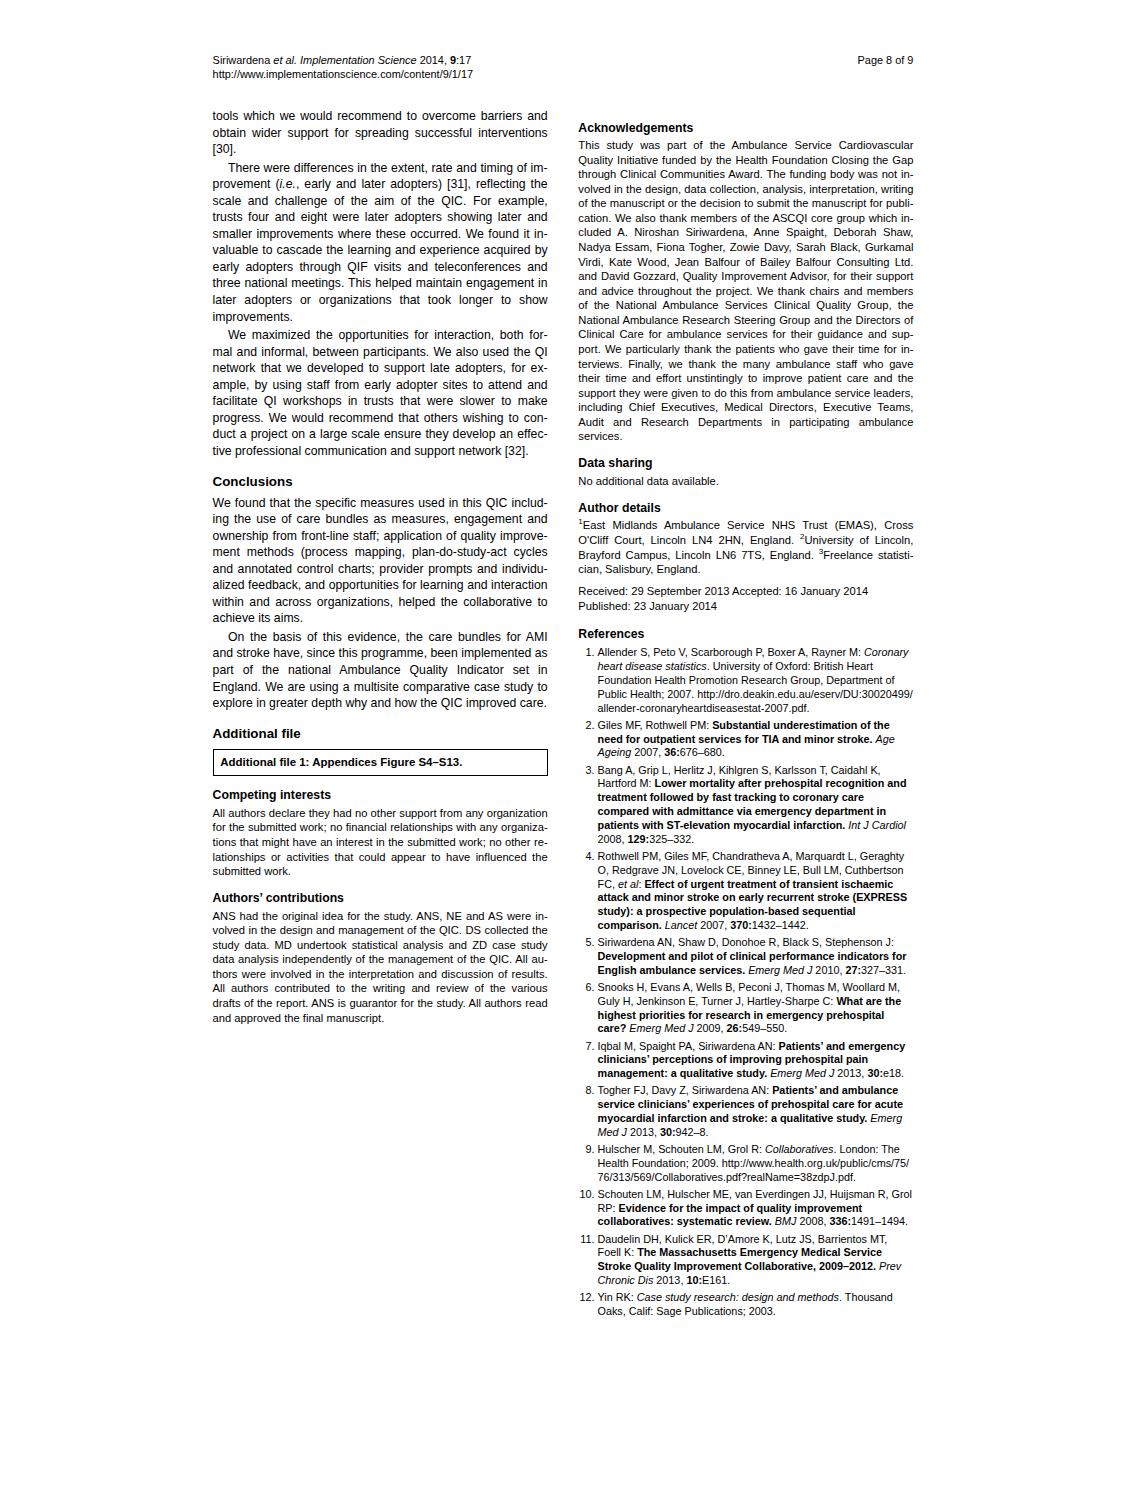Siriwardena et al. Implementation Science 2014, 9:17
http://www.implementationscience.com/content/9/1/17
Page 8 of 9
tools which we would recommend to overcome barriers and obtain wider support for spreading successful interventions [30].
There were differences in the extent, rate and timing of improvement (i.e., early and later adopters) [31], reflecting the scale and challenge of the aim of the QIC. For example, trusts four and eight were later adopters showing later and smaller improvements where these occurred. We found it invaluable to cascade the learning and experience acquired by early adopters through QIF visits and teleconferences and three national meetings. This helped maintain engagement in later adopters or organizations that took longer to show improvements.
We maximized the opportunities for interaction, both formal and informal, between participants. We also used the QI network that we developed to support late adopters, for example, by using staff from early adopter sites to attend and facilitate QI workshops in trusts that were slower to make progress. We would recommend that others wishing to conduct a project on a large scale ensure they develop an effective professional communication and support network [32].
Conclusions
We found that the specific measures used in this QIC including the use of care bundles as measures, engagement and ownership from front-line staff; application of quality improvement methods (process mapping, plan-do-study-act cycles and annotated control charts; provider prompts and individualized feedback, and opportunities for learning and interaction within and across organizations, helped the collaborative to achieve its aims.
On the basis of this evidence, the care bundles for AMI and stroke have, since this programme, been implemented as part of the national Ambulance Quality Indicator set in England. We are using a multisite comparative case study to explore in greater depth why and how the QIC improved care.
Additional file
Additional file 1: Appendices Figure S4–S13.
Competing interests
All authors declare they had no other support from any organization for the submitted work; no financial relationships with any organizations that might have an interest in the submitted work; no other relationships or activities that could appear to have influenced the submitted work.
Authors’ contributions
ANS had the original idea for the study. ANS, NE and AS were involved in the design and management of the QIC. DS collected the study data. MD undertook statistical analysis and ZD case study data analysis independently of the management of the QIC. All authors were involved in the interpretation and discussion of results. All authors contributed to the writing and review of the various drafts of the report. ANS is guarantor for the study. All authors read and approved the final manuscript.
Acknowledgements
This study was part of the Ambulance Service Cardiovascular Quality Initiative funded by the Health Foundation Closing the Gap through Clinical Communities Award. The funding body was not involved in the design, data collection, analysis, interpretation, writing of the manuscript or the decision to submit the manuscript for publication. We also thank members of the ASCQI core group which included A. Niroshan Siriwardena, Anne Spaight, Deborah Shaw, Nadya Essam, Fiona Togher, Zowie Davy, Sarah Black, Gurkamal Virdi, Kate Wood, Jean Balfour of Bailey Balfour Consulting Ltd. and David Gozzard, Quality Improvement Advisor, for their support and advice throughout the project. We thank chairs and members of the National Ambulance Services Clinical Quality Group, the National Ambulance Research Steering Group and the Directors of Clinical Care for ambulance services for their guidance and support. We particularly thank the patients who gave their time for interviews. Finally, we thank the many ambulance staff who gave their time and effort unstintingly to improve patient care and the support they were given to do this from ambulance service leaders, including Chief Executives, Medical Directors, Executive Teams, Audit and Research Departments in participating ambulance services.
Data sharing
No additional data available.
Author details
1East Midlands Ambulance Service NHS Trust (EMAS), Cross O'Cliff Court, Lincoln LN4 2HN, England. 2University of Lincoln, Brayford Campus, Lincoln LN6 7TS, England. 3Freelance statistician, Salisbury, England.
Received: 29 September 2013 Accepted: 16 January 2014
Published: 23 January 2014
References
Allender S, Peto V, Scarborough P, Boxer A, Rayner M: Coronary heart disease statistics. University of Oxford: British Heart Foundation Health Promotion Research Group, Department of Public Health; 2007. http://dro.deakin.edu.au/eserv/DU:30020499/allender-coronaryheartdiseasestat-2007.pdf.
Giles MF, Rothwell PM: Substantial underestimation of the need for outpatient services for TIA and minor stroke. Age Ageing 2007, 36: 676–680.
Bang A, Grip L, Herlitz J, Kihlgren S, Karlsson T, Caidahl K, Hartford M: Lower mortality after prehospital recognition and treatment followed by fast tracking to coronary care compared with admittance via emergency department in patients with ST-elevation myocardial infarction. Int J Cardiol 2008, 129: 325–332.
Rothwell PM, Giles MF, Chandratheva A, Marquardt L, Geraghty O, Redgrave JN, Lovelock CE, Binney LE, Bull LM, Cuthbertson FC, et al: Effect of urgent treatment of transient ischaemic attack and minor stroke on early recurrent stroke (EXPRESS study): a prospective population-based sequential comparison. Lancet 2007, 370: 1432–1442.
Siriwardena AN, Shaw D, Donohoe R, Black S, Stephenson J: Development and pilot of clinical performance indicators for English ambulance services. Emerg Med J 2010, 27: 327–331.
Snooks H, Evans A, Wells B, Peconi J, Thomas M, Woollard M, Guly H, Jenkinson E, Turner J, Hartley-Sharpe C: What are the highest priorities for research in emergency prehospital care? Emerg Med J 2009, 26: 549–550.
Iqbal M, Spaight PA, Siriwardena AN: Patients’ and emergency clinicians’ perceptions of improving prehospital pain management: a qualitative study. Emerg Med J 2013, 30: e18.
Togher FJ, Davy Z, Siriwardena AN: Patients’ and ambulance service clinicians’ experiences of prehospital care for acute myocardial infarction and stroke: a qualitative study. Emerg Med J 2013, 30: 942–8.
Hulscher M, Schouten LM, Grol R: Collaboratives. London: The Health Foundation; 2009. http://www.health.org.uk/public/cms/75/76/313/569/Collaboratives.pdf?realName=38zdpJ.pdf.
Schouten LM, Hulscher ME, van Everdingen JJ, Huijsman R, Grol RP: Evidence for the impact of quality improvement collaboratives: systematic review. BMJ 2008, 336: 1491–1494.
Daudelin DH, Kulick ER, D’Amore K, Lutz JS, Barrientos MT, Foell K: The Massachusetts Emergency Medical Service Stroke Quality Improvement Collaborative, 2009–2012. Prev Chronic Dis 2013, 10: E161.
Yin RK: Case study research: design and methods. Thousand Oaks, Calif: Sage Publications; 2003.